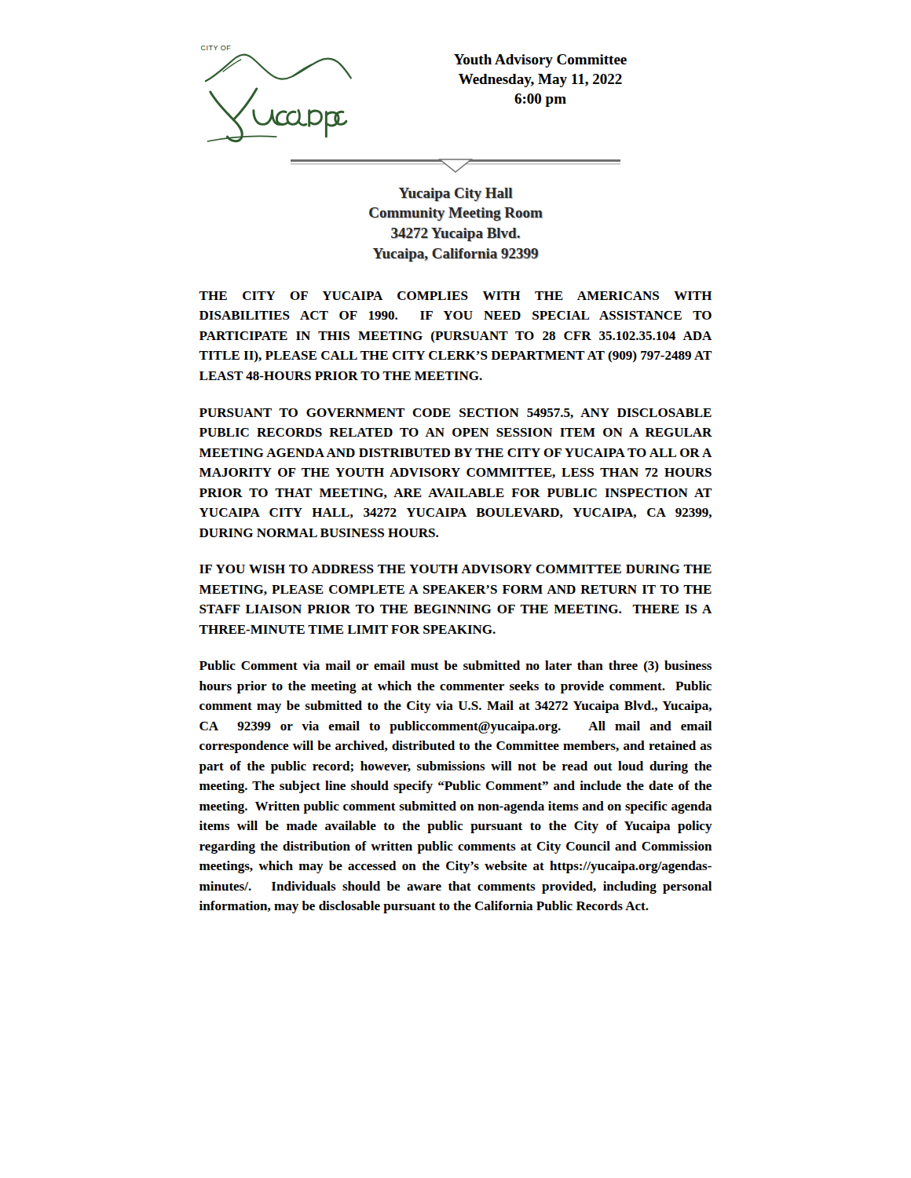CITY OF
Youth Advisory Committee
Wednesday, May 11, 2022
6:00 pm
Yucaipa City Hall
Community Meeting Room
34272 Yucaipa Blvd.
Yucaipa, California 92399
THE CITY OF YUCAIPA COMPLIES WITH THE AMERICANS WITH DISABILITIES ACT OF 1990. IF YOU NEED SPECIAL ASSISTANCE TO PARTICIPATE IN THIS MEETING (PURSUANT TO 28 CFR 35.102.35.104 ADA TITLE II), PLEASE CALL THE CITY CLERK’S DEPARTMENT AT (909) 797-2489 AT LEAST 48-HOURS PRIOR TO THE MEETING.
PURSUANT TO GOVERNMENT CODE SECTION 54957.5, ANY DISCLOSABLE PUBLIC RECORDS RELATED TO AN OPEN SESSION ITEM ON A REGULAR MEETING AGENDA AND DISTRIBUTED BY THE CITY OF YUCAIPA TO ALL OR A MAJORITY OF THE YOUTH ADVISORY COMMITTEE, LESS THAN 72 HOURS PRIOR TO THAT MEETING, ARE AVAILABLE FOR PUBLIC INSPECTION AT YUCAIPA CITY HALL, 34272 YUCAIPA BOULEVARD, YUCAIPA, CA 92399, DURING NORMAL BUSINESS HOURS.
IF YOU WISH TO ADDRESS THE YOUTH ADVISORY COMMITTEE DURING THE MEETING, PLEASE COMPLETE A SPEAKER’S FORM AND RETURN IT TO THE STAFF LIAISON PRIOR TO THE BEGINNING OF THE MEETING. THERE IS A THREE-MINUTE TIME LIMIT FOR SPEAKING.
Public Comment via mail or email must be submitted no later than three (3) business hours prior to the meeting at which the commenter seeks to provide comment. Public comment may be submitted to the City via U.S. Mail at 34272 Yucaipa Blvd., Yucaipa, CA 92399 or via email to publiccomment@yucaipa.org. All mail and email correspondence will be archived, distributed to the Committee members, and retained as part of the public record; however, submissions will not be read out loud during the meeting. The subject line should specify “Public Comment” and include the date of the meeting. Written public comment submitted on non-agenda items and on specific agenda items will be made available to the public pursuant to the City of Yucaipa policy regarding the distribution of written public comments at City Council and Commission meetings, which may be accessed on the City’s website at https://yucaipa.org/agendas-minutes/. Individuals should be aware that comments provided, including personal information, may be disclosable pursuant to the California Public Records Act.